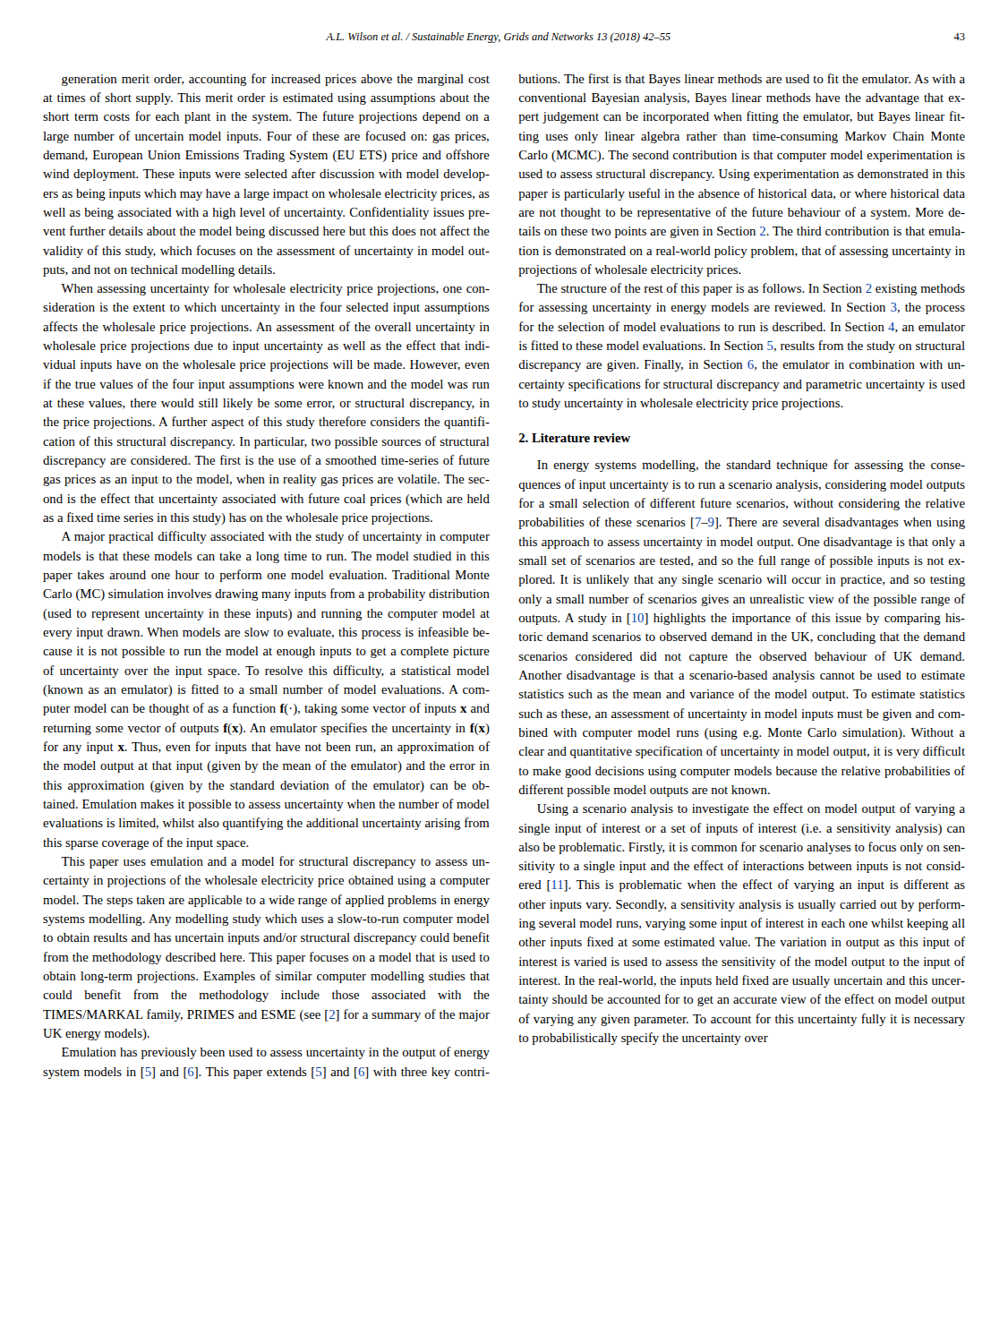A.L. Wilson et al. / Sustainable Energy, Grids and Networks 13 (2018) 42–55 43
generation merit order, accounting for increased prices above the marginal cost at times of short supply. This merit order is estimated using assumptions about the short term costs for each plant in the system. The future projections depend on a large number of uncertain model inputs. Four of these are focused on: gas prices, demand, European Union Emissions Trading System (EU ETS) price and offshore wind deployment. These inputs were selected after discussion with model developers as being inputs which may have a large impact on wholesale electricity prices, as well as being associated with a high level of uncertainty. Confidentiality issues prevent further details about the model being discussed here but this does not affect the validity of this study, which focuses on the assessment of uncertainty in model outputs, and not on technical modelling details.
When assessing uncertainty for wholesale electricity price projections, one consideration is the extent to which uncertainty in the four selected input assumptions affects the wholesale price projections. An assessment of the overall uncertainty in wholesale price projections due to input uncertainty as well as the effect that individual inputs have on the wholesale price projections will be made. However, even if the true values of the four input assumptions were known and the model was run at these values, there would still likely be some error, or structural discrepancy, in the price projections. A further aspect of this study therefore considers the quantification of this structural discrepancy. In particular, two possible sources of structural discrepancy are considered. The first is the use of a smoothed time-series of future gas prices as an input to the model, when in reality gas prices are volatile. The second is the effect that uncertainty associated with future coal prices (which are held as a fixed time series in this study) has on the wholesale price projections.
A major practical difficulty associated with the study of uncertainty in computer models is that these models can take a long time to run. The model studied in this paper takes around one hour to perform one model evaluation. Traditional Monte Carlo (MC) simulation involves drawing many inputs from a probability distribution (used to represent uncertainty in these inputs) and running the computer model at every input drawn. When models are slow to evaluate, this process is infeasible because it is not possible to run the model at enough inputs to get a complete picture of uncertainty over the input space. To resolve this difficulty, a statistical model (known as an emulator) is fitted to a small number of model evaluations. A computer model can be thought of as a function f(·), taking some vector of inputs x and returning some vector of outputs f(x). An emulator specifies the uncertainty in f(x) for any input x. Thus, even for inputs that have not been run, an approximation of the model output at that input (given by the mean of the emulator) and the error in this approximation (given by the standard deviation of the emulator) can be obtained. Emulation makes it possible to assess uncertainty when the number of model evaluations is limited, whilst also quantifying the additional uncertainty arising from this sparse coverage of the input space.
This paper uses emulation and a model for structural discrepancy to assess uncertainty in projections of the wholesale electricity price obtained using a computer model. The steps taken are applicable to a wide range of applied problems in energy systems modelling. Any modelling study which uses a slow-to-run computer model to obtain results and has uncertain inputs and/or structural discrepancy could benefit from the methodology described here. This paper focuses on a model that is used to obtain long-term projections. Examples of similar computer modelling studies that could benefit from the methodology include those associated with the TIMES/MARKAL family, PRIMES and ESME (see [2] for a summary of the major UK energy models).
Emulation has previously been used to assess uncertainty in the output of energy system models in [5] and [6]. This paper extends [5] and [6] with three key contributions. The first is that Bayes linear methods are used to fit the emulator. As with a conventional Bayesian analysis, Bayes linear methods have the advantage that expert judgement can be incorporated when fitting the emulator, but Bayes linear fitting uses only linear algebra rather than time-consuming Markov Chain Monte Carlo (MCMC). The second contribution is that computer model experimentation is used to assess structural discrepancy. Using experimentation as demonstrated in this paper is particularly useful in the absence of historical data, or where historical data are not thought to be representative of the future behaviour of a system. More details on these two points are given in Section 2. The third contribution is that emulation is demonstrated on a real-world policy problem, that of assessing uncertainty in projections of wholesale electricity prices.
The structure of the rest of this paper is as follows. In Section 2 existing methods for assessing uncertainty in energy models are reviewed. In Section 3, the process for the selection of model evaluations to run is described. In Section 4, an emulator is fitted to these model evaluations. In Section 5, results from the study on structural discrepancy are given. Finally, in Section 6, the emulator in combination with uncertainty specifications for structural discrepancy and parametric uncertainty is used to study uncertainty in wholesale electricity price projections.
2. Literature review
In energy systems modelling, the standard technique for assessing the consequences of input uncertainty is to run a scenario analysis, considering model outputs for a small selection of different future scenarios, without considering the relative probabilities of these scenarios [7–9]. There are several disadvantages when using this approach to assess uncertainty in model output. One disadvantage is that only a small set of scenarios are tested, and so the full range of possible inputs is not explored. It is unlikely that any single scenario will occur in practice, and so testing only a small number of scenarios gives an unrealistic view of the possible range of outputs. A study in [10] highlights the importance of this issue by comparing historic demand scenarios to observed demand in the UK, concluding that the demand scenarios considered did not capture the observed behaviour of UK demand. Another disadvantage is that a scenario-based analysis cannot be used to estimate statistics such as the mean and variance of the model output. To estimate statistics such as these, an assessment of uncertainty in model inputs must be given and combined with computer model runs (using e.g. Monte Carlo simulation). Without a clear and quantitative specification of uncertainty in model output, it is very difficult to make good decisions using computer models because the relative probabilities of different possible model outputs are not known.
Using a scenario analysis to investigate the effect on model output of varying a single input of interest or a set of inputs of interest (i.e. a sensitivity analysis) can also be problematic. Firstly, it is common for scenario analyses to focus only on sensitivity to a single input and the effect of interactions between inputs is not considered [11]. This is problematic when the effect of varying an input is different as other inputs vary. Secondly, a sensitivity analysis is usually carried out by performing several model runs, varying some input of interest in each one whilst keeping all other inputs fixed at some estimated value. The variation in output as this input of interest is varied is used to assess the sensitivity of the model output to the input of interest. In the real-world, the inputs held fixed are usually uncertain and this uncertainty should be accounted for to get an accurate view of the effect on model output of varying any given parameter. To account for this uncertainty fully it is necessary to probabilistically specify the uncertainty over